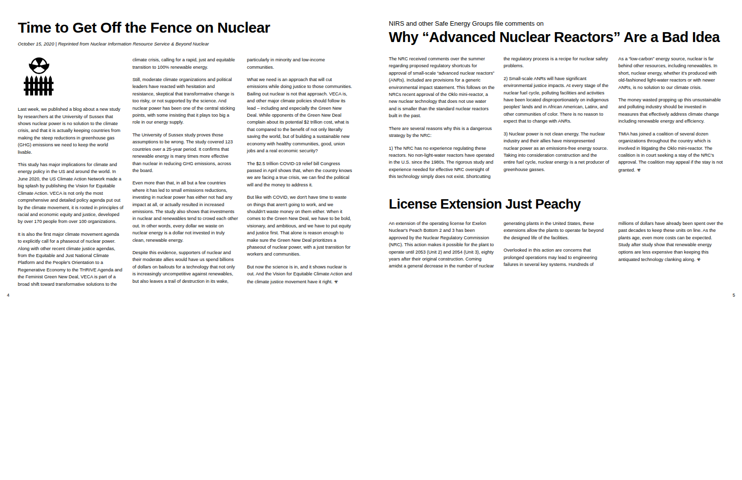Time to Get Off the Fence on Nuclear
October 15, 2020 | Reprinted from Nuclear Information Resource Service & Beyond Nuclear
Last week, we published a blog about a new study by researchers at the University of Sussex that shows nuclear power is no solution to the climate crisis, and that it is actually keeping countries from making the steep reductions in greenhouse gas (GHG) emissions we need to keep the world livable.
This study has major implications for climate and energy policy in the US and around the world. In June 2020, the US Climate Action Network made a big splash by publishing the Vision for Equitable Climate Action. VECA is not only the most comprehensive and detailed policy agenda put out by the climate movement, it is rooted in principles of racial and economic equity and justice, developed by over 170 people from over 100 organizations.
It is also the first major climate movement agenda to explicitly call for a phaseout of nuclear power. Along with other recent climate justice agendas, from the Equitable and Just National Climate Platform and the People's Orientation to a Regenerative Economy to the THRIVE Agenda and the Feminist Green New Deal, VECA is part of a broad shift toward transformative solutions to the climate crisis, calling for a rapid, just and equitable transition to 100% renewable energy.
Still, moderate climate organizations and political leaders have reacted with hesitation and resistance, skeptical that transformative change is too risky, or not supported by the science. And nuclear power has been one of the central sticking points, with some insisting that it plays too big a role in our energy supply.
The University of Sussex study proves those assumptions to be wrong. The study covered 123 countries over a 25-year period. It confirms that renewable energy is many times more effective than nuclear in reducing GHG emissions, across the board.
Even more than that, in all but a few countries where it has led to small emissions reductions, investing in nuclear power has either not had any impact at all, or actually resulted in increased emissions. The study also shows that investments in nuclear and renewables tend to crowd each other out. In other words, every dollar we waste on nuclear energy is a dollar not invested in truly clean, renewable energy.
Despite this evidence, supporters of nuclear and their moderate allies would have us spend billions of dollars on bailouts for a technology that not only is increasingly uncompetitive against renewables, but also leaves a trail of destruction in its wake, particularly in minority and low-income communities.
What we need is an approach that will cut emissions while doing justice to those communities. Bailing out nuclear is not that approach. VECA is, and other major climate policies should follow its lead – including and especially the Green New Deal. While opponents of the Green New Deal complain about its potential $2 trillion cost, what is that compared to the benefit of not only literally saving the world, but of building a sustainable new economy with healthy communities, good, union jobs and a real economic security?
The $2.5 trillion COVID-19 relief bill Congress passed in April shows that, when the country knows we are facing a true crisis, we can find the political will and the money to address it.
But like with COVID, we don't have time to waste on things that aren't going to work, and we shouldn't waste money on them either. When it comes to the Green New Deal, we have to be bold, visionary, and ambitious, and we have to put equity and justice first. That alone is reason enough to make sure the Green New Deal prioritizes a phaseout of nuclear power, with a just transition for workers and communities.
But now the science is in, and it shows nuclear is out. And the Vision for Equitable Climate Action and the climate justice movement have it right.
4
NIRS and other Safe Energy Groups file comments on
Why “Advanced Nuclear Reactors” Are a Bad Idea
The NRC received comments over the summer regarding proposed regulatory shortcuts for approval of small-scale “advanced nuclear reactors” (ANRs). Included are provisions for a generic environmental impact statement. This follows on the NRCs recent approval of the Oklo mini-reactor, a new nuclear technology that does not use water and is smaller than the standard nuclear reactors built in the past.
There are several reasons why this is a dangerous strategy by the NRC:
1) The NRC has no experience regulating these reactors. No non-light-water reactors have operated in the U.S. since the 1980s. The rigorous study and experience needed for effective NRC oversight of this technology simply does not exist. Shortcutting the regulatory process is a recipe for nuclear safety problems.
2) Small-scale ANRs will have significant environmental justice impacts. At every stage of the nuclear fuel cycle, polluting facilities and activities have been located disproportionately on indigenous peoples' lands and in African American, Latinx, and other communities of color. There is no reason to expect that to change with ANRs.
3) Nuclear power is not clean energy. The nuclear industry and their allies have misrepresented nuclear power as an emissions-free energy source. Taking into consideration construction and the entire fuel cycle, nuclear energy is a net producer of greenhouse gasses.
As a “low-carbon” energy source, nuclear is far behind other resources, including renewables. In short, nuclear energy, whether it's produced with old-fashioned light-water reactors or with newer ANRs, is no solution to our climate crisis.
The money wasted propping up this unsustainable and polluting industry should be invested in measures that effectively address climate change including renewable energy and efficiency.
TMIA has joined a coalition of several dozen organizations throughout the country which is involved in litigating the Oklo mini-reactor. The coalition is in court seeking a stay of the NRC's approval. The coalition may appeal if the stay is not granted.
License Extension Just Peachy
An extension of the operating license for Exelon Nuclear's Peach Bottom 2 and 3 has been approved by the Nuclear Regulatory Commission (NRC). This action makes it possible for the plant to operate until 2053 (Unit 2) and 2054 (Unit 3), eighty years after their original construction. Coming amidst a general decrease in the number of nuclear generating plants in the United States, these extensions allow the plants to operate far beyond the designed life of the facilities.
Overlooked in this action are concerns that prolonged operations may lead to engineering failures in several key systems. Hundreds of millions of dollars have already been spent over the past decades to keep these units on line. As the plants age, even more costs can be expected. Study after study show that renewable energy options are less expensive than keeping this antiquated technology clanking along.
5